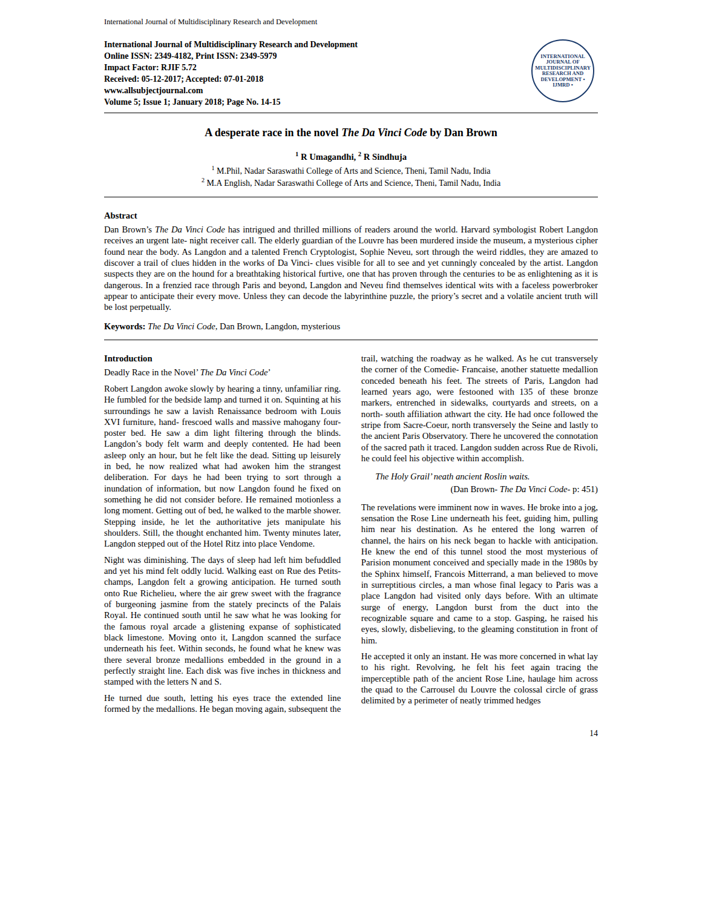International Journal of Multidisciplinary Research and Development
International Journal of Multidisciplinary Research and Development
Online ISSN: 2349-4182, Print ISSN: 2349-5979
Impact Factor: RJIF 5.72
Received: 05-12-2017; Accepted: 07-01-2018
www.allsubjectjournal.com
Volume 5; Issue 1; January 2018; Page No. 14-15
INTERNATIONAL JOURNAL OF MULTIDISCIPLINARY RESEARCH AND DEVELOPMENT • IJMRD •
A desperate race in the novel The Da Vinci Code by Dan Brown
1 R Umagandhi, 2 R Sindhuja
1 M.Phil, Nadar Saraswathi College of Arts and Science, Theni, Tamil Nadu, India
2 M.A English, Nadar Saraswathi College of Arts and Science, Theni, Tamil Nadu, India
Abstract
Dan Brown’s The Da Vinci Code has intrigued and thrilled millions of readers around the world. Harvard symbologist Robert Langdon receives an urgent late- night receiver call. The elderly guardian of the Louvre has been murdered inside the museum, a mysterious cipher found near the body. As Langdon and a talented French Cryptologist, Sophie Neveu, sort through the weird riddles, they are amazed to discover a trail of clues hidden in the works of Da Vinci- clues visible for all to see and yet cunningly concealed by the artist. Langdon suspects they are on the hound for a breathtaking historical furtive, one that has proven through the centuries to be as enlightening as it is dangerous. In a frenzied race through Paris and beyond, Langdon and Neveu find themselves identical wits with a faceless powerbroker appear to anticipate their every move. Unless they can decode the labyrinthine puzzle, the priory’s secret and a volatile ancient truth will be lost perpetually.
Keywords: The Da Vinci Code, Dan Brown, Langdon, mysterious
Introduction
Deadly Race in the Novel’ The Da Vinci Code’
Robert Langdon awoke slowly by hearing a tinny, unfamiliar ring. He fumbled for the bedside lamp and turned it on. Squinting at his surroundings he saw a lavish Renaissance bedroom with Louis XVI furniture, hand- frescoed walls and massive mahogany four-poster bed. He saw a dim light filtering through the blinds. Langdon’s body felt warm and deeply contented. He had been asleep only an hour, but he felt like the dead. Sitting up leisurely in bed, he now realized what had awoken him the strangest deliberation. For days he had been trying to sort through a inundation of information, but now Langdon found he fixed on something he did not consider before. He remained motionless a long moment. Getting out of bed, he walked to the marble shower. Stepping inside, he let the authoritative jets manipulate his shoulders. Still, the thought enchanted him. Twenty minutes later, Langdon stepped out of the Hotel Ritz into place Vendome.
Night was diminishing. The days of sleep had left him befuddled and yet his mind felt oddly lucid. Walking east on Rue des Petits- champs, Langdon felt a growing anticipation. He turned south onto Rue Richelieu, where the air grew sweet with the fragrance of burgeoning jasmine from the stately precincts of the Palais Royal. He continued south until he saw what he was looking for the famous royal arcade a glistening expanse of sophisticated black limestone. Moving onto it, Langdon scanned the surface underneath his feet. Within seconds, he found what he knew was there several bronze medallions embedded in the ground in a perfectly straight line. Each disk was five inches in thickness and stamped with the letters N and S.
He turned due south, letting his eyes trace the extended line formed by the medallions. He began moving again, subsequent the trail, watching the roadway as he walked. As he cut transversely the corner of the Comedie- Francaise, another statuette medallion conceded beneath his feet. The streets of Paris, Langdon had learned years ago, were festooned with 135 of these bronze markers, entrenched in sidewalks, courtyards and streets, on a north- south affiliation athwart the city. He had once followed the stripe from Sacre-Coeur, north transversely the Seine and lastly to the ancient Paris Observatory. There he uncovered the connotation of the sacred path it traced. Langdon sudden across Rue de Rivoli, he could feel his objective within accomplish.
The Holy Grail’ neath ancient Roslin waits. (Dan Brown- The Da Vinci Code- p: 451)
The revelations were imminent now in waves. He broke into a jog, sensation the Rose Line underneath his feet, guiding him, pulling him near his destination. As he entered the long warren of channel, the hairs on his neck began to hackle with anticipation. He knew the end of this tunnel stood the most mysterious of Parision monument conceived and specially made in the 1980s by the Sphinx himself, Francois Mitterrand, a man believed to move in surreptitious circles, a man whose final legacy to Paris was a place Langdon had visited only days before. With an ultimate surge of energy, Langdon burst from the duct into the recognizable square and came to a stop. Gasping, he raised his eyes, slowly, disbelieving, to the gleaming constitution in front of him.
He accepted it only an instant. He was more concerned in what lay to his right. Revolving, he felt his feet again tracing the imperceptible path of the ancient Rose Line, haulage him across the quad to the Carrousel du Louvre the colossal circle of grass delimited by a perimeter of neatly trimmed hedges
14